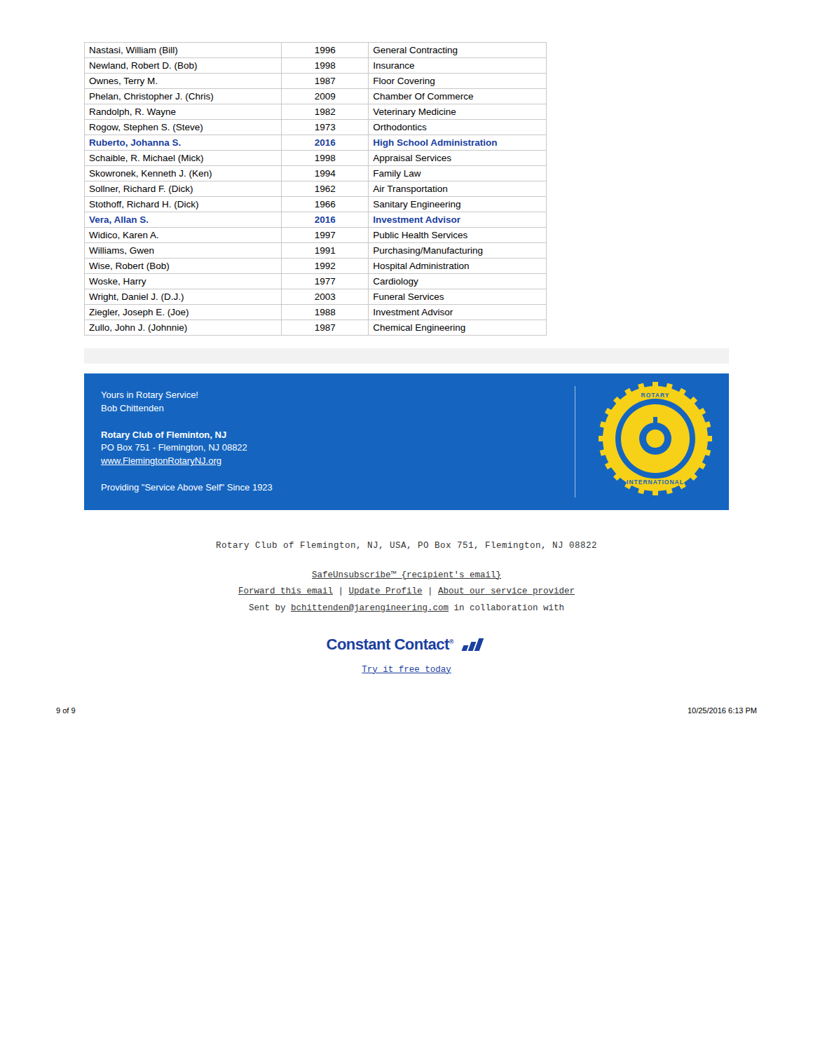| Nastasi, William (Bill) | 1996 | General Contracting |
| Newland, Robert D. (Bob) | 1998 | Insurance |
| Ownes, Terry M. | 1987 | Floor Covering |
| Phelan, Christopher J. (Chris) | 2009 | Chamber Of Commerce |
| Randolph, R. Wayne | 1982 | Veterinary Medicine |
| Rogow, Stephen S. (Steve) | 1973 | Orthodontics |
| Ruberto, Johanna S. | 2016 | High School Administration |
| Schaible, R. Michael (Mick) | 1998 | Appraisal Services |
| Skowronek, Kenneth J. (Ken) | 1994 | Family Law |
| Sollner, Richard F. (Dick) | 1962 | Air Transportation |
| Stothoff, Richard H. (Dick) | 1966 | Sanitary Engineering |
| Vera, Allan S. | 2016 | Investment Advisor |
| Widico, Karen A. | 1997 | Public Health Services |
| Williams, Gwen | 1991 | Purchasing/Manufacturing |
| Wise, Robert (Bob) | 1992 | Hospital Administration |
| Woske, Harry | 1977 | Cardiology |
| Wright, Daniel J. (D.J.) | 2003 | Funeral Services |
| Ziegler, Joseph E. (Joe) | 1988 | Investment Advisor |
| Zullo, John J. (Johnnie) | 1987 | Chemical Engineering |
Yours in Rotary Service!
Bob Chittenden
Rotary Club of Fleminton, NJ
PO Box 751 - Flemington, NJ 08822
www.FlemingtonRotaryNJ.org
Providing "Service Above Self" Since 1923
ROTARY
INTERNATIONAL
Rotary Club of Flemington, NJ, USA, PO Box 751, Flemington, NJ 08822
SafeUnsubscribe™ {recipient's email}
Forward this email | Update Profile | About our service provider
Sent by bchittenden@jarengineering.com in collaboration with
Constant Contact®
Try it free today
9 of 9 10/25/2016 6:13 PM